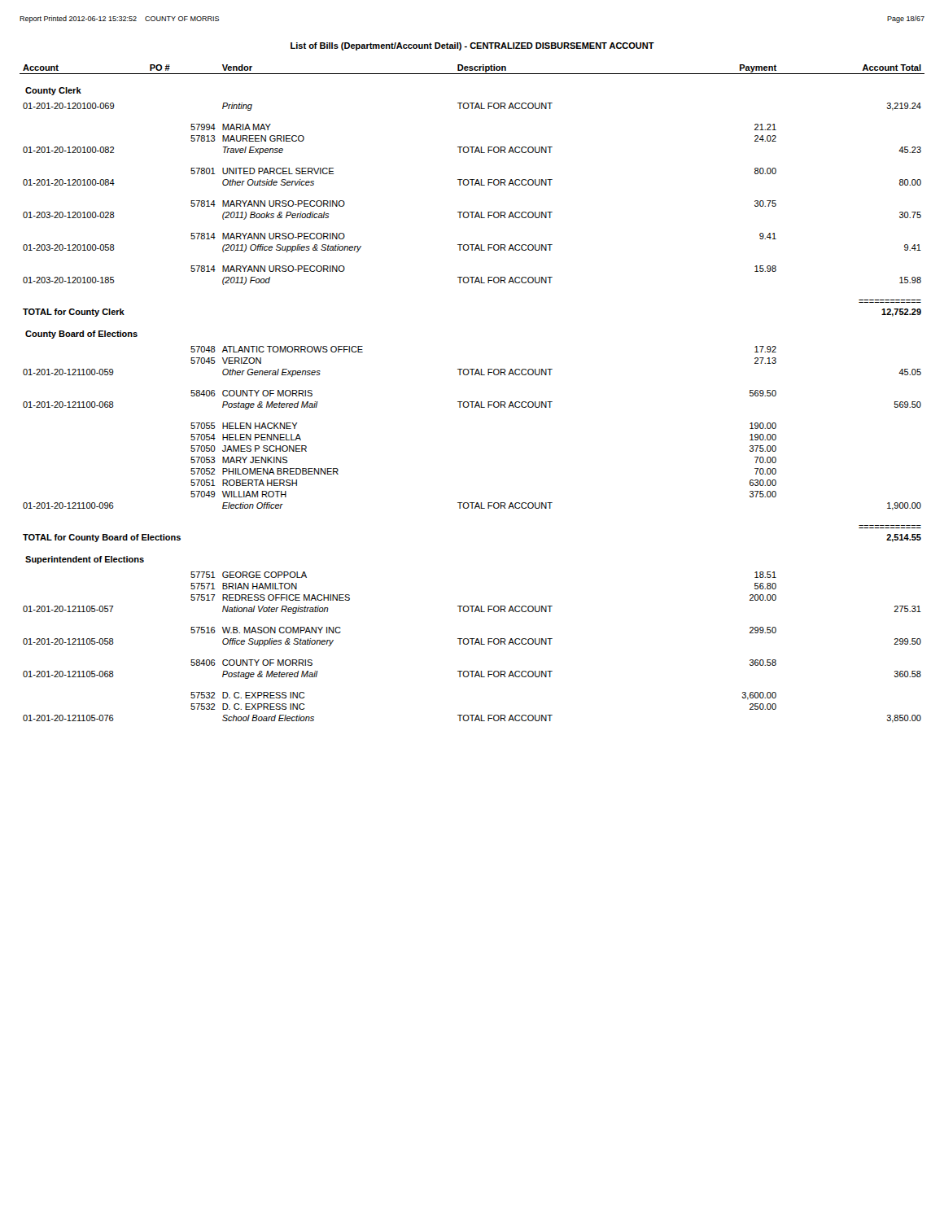Report Printed 2012-06-12 15:32:52 COUNTY OF MORRIS
Page 18/67
List of Bills (Department/Account Detail) - CENTRALIZED DISBURSEMENT ACCOUNT
| Account | PO # | Vendor | Description | Payment | Account Total |
| --- | --- | --- | --- | --- | --- |
| County Clerk |
| 01-201-20-120100-069 | | Printing | TOTAL FOR ACCOUNT | | 3,219.24 |
| | 57994 | MARIA MAY | | 21.21 | |
| | 57813 | MAUREEN GRIECO | | 24.02 | |
| 01-201-20-120100-082 | | Travel Expense | TOTAL FOR ACCOUNT | | 45.23 |
| | 57801 | UNITED PARCEL SERVICE | | 80.00 | |
| 01-201-20-120100-084 | | Other Outside Services | TOTAL FOR ACCOUNT | | 80.00 |
| | 57814 | MARYANN URSO-PECORINO | | 30.75 | |
| 01-203-20-120100-028 | | (2011) Books & Periodicals | TOTAL FOR ACCOUNT | | 30.75 |
| | 57814 | MARYANN URSO-PECORINO | | 9.41 | |
| 01-203-20-120100-058 | | (2011) Office Supplies & Stationery | TOTAL FOR ACCOUNT | | 9.41 |
| | 57814 | MARYANN URSO-PECORINO | | 15.98 | |
| 01-203-20-120100-185 | | (2011) Food | TOTAL FOR ACCOUNT | | 15.98 |
| | ============ |
| TOTAL for County Clerk | | | 12,752.29 |
| County Board of Elections |
| | 57048 | ATLANTIC TOMORROWS OFFICE | | 17.92 | |
| | 57045 | VERIZON | | 27.13 | |
| 01-201-20-121100-059 | | Other General Expenses | TOTAL FOR ACCOUNT | | 45.05 |
| | 58406 | COUNTY OF MORRIS | | 569.50 | |
| 01-201-20-121100-068 | | Postage & Metered Mail | TOTAL FOR ACCOUNT | | 569.50 |
| | 57055 | HELEN HACKNEY | | 190.00 | |
| | 57054 | HELEN PENNELLA | | 190.00 | |
| | 57050 | JAMES P SCHONER | | 375.00 | |
| | 57053 | MARY JENKINS | | 70.00 | |
| | 57052 | PHILOMENA BREDBENNER | | 70.00 | |
| | 57051 | ROBERTA HERSH | | 630.00 | |
| | 57049 | WILLIAM ROTH | | 375.00 | |
| 01-201-20-121100-096 | | Election Officer | TOTAL FOR ACCOUNT | | 1,900.00 |
| | ============ |
| TOTAL for County Board of Elections | | | 2,514.55 |
| Superintendent of Elections |
| | 57751 | GEORGE COPPOLA | | 18.51 | |
| | 57571 | BRIAN HAMILTON | | 56.80 | |
| | 57517 | REDRESS OFFICE MACHINES | | 200.00 | |
| 01-201-20-121105-057 | | National Voter Registration | TOTAL FOR ACCOUNT | | 275.31 |
| | 57516 | W.B. MASON COMPANY INC | | 299.50 | |
| 01-201-20-121105-058 | | Office Supplies & Stationery | TOTAL FOR ACCOUNT | | 299.50 |
| | 58406 | COUNTY OF MORRIS | | 360.58 | |
| 01-201-20-121105-068 | | Postage & Metered Mail | TOTAL FOR ACCOUNT | | 360.58 |
| | 57532 | D. C. EXPRESS INC | | 3,600.00 | |
| | 57532 | D. C. EXPRESS INC | | 250.00 | |
| 01-201-20-121105-076 | | School Board Elections | TOTAL FOR ACCOUNT | | 3,850.00 |